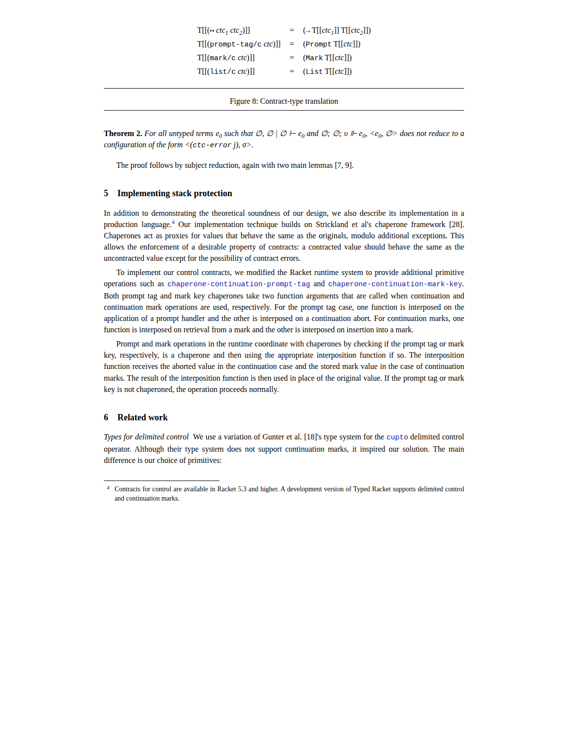| T[[( ↦ ctc 1 ctc 2 )]] | = | ( → T[[ ctc 1 ]] T[[ ctc 2 ]]) |
| T[[( prompt-tag/c ctc )]] | = | ( Prompt T[[ ctc ]]) |
| T[[( mark/c ctc )]] | = | ( Mark T[[ ctc ]]) |
| T[[( list/c ctc )]] | = | ( List T[[ ctc ]]) |
Figure 8: Contract-type translation
Theorem 2. For all untyped terms e0 such that ∅, ∅ | ∅ ⊢ e0 and ∅; ∅; υ ⊩ e0, <e0, ∅> does not reduce to a configuration of the form <(ctc-error j), σ>.
The proof follows by subject reduction, again with two main lemmas [7, 9].
5 Implementing stack protection
In addition to demonstrating the theoretical soundness of our design, we also describe its implementation in a production language.4 Our implementation technique builds on Strickland et al's chaperone framework [28]. Chaperones act as proxies for values that behave the same as the originals, modulo additional exceptions. This allows the enforcement of a desirable property of contracts: a contracted value should behave the same as the uncontracted value except for the possibility of contract errors.
To implement our control contracts, we modified the Racket runtime system to provide additional primitive operations such as chaperone-continuation-prompt-tag and chaperone-continuation-mark-key. Both prompt tag and mark key chaperones take two function arguments that are called when continuation and continuation mark operations are used, respectively. For the prompt tag case, one function is interposed on the application of a prompt handler and the other is interposed on a continuation abort. For continuation marks, one function is interposed on retrieval from a mark and the other is interposed on insertion into a mark.
Prompt and mark operations in the runtime coordinate with chaperones by checking if the prompt tag or mark key, respectively, is a chaperone and then using the appropriate interposition function if so. The interposition function receives the aborted value in the continuation case and the stored mark value in the case of continuation marks. The result of the interposition function is then used in place of the original value. If the prompt tag or mark key is not chaperoned, the operation proceeds normally.
6 Related work
Types for delimited control We use a variation of Gunter et al. [18]'s type system for the cupto delimited control operator. Although their type system does not support continuation marks, it inspired our solution. The main difference is our choice of primitives:
4 Contracts for control are available in Racket 5.3 and higher. A development version of Typed Racket supports delimited control and continuation marks.